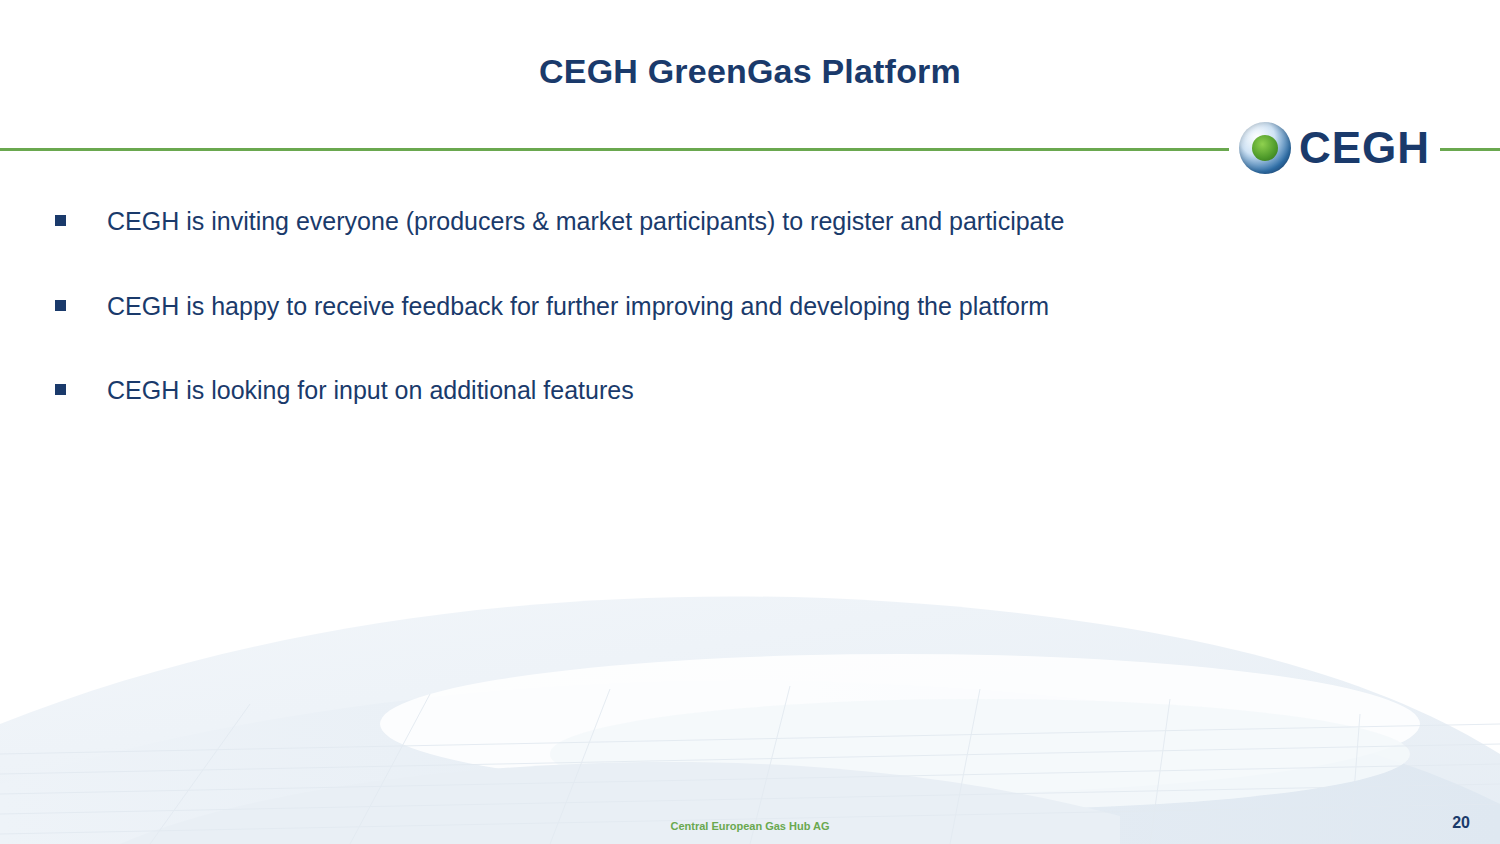CEGH GreenGas Platform
CEGH
CEGH is inviting everyone (producers & market participants) to register and participate
CEGH is happy to receive feedback for further improving and developing the platform
CEGH is looking for input on additional features
Central European Gas Hub AG
20